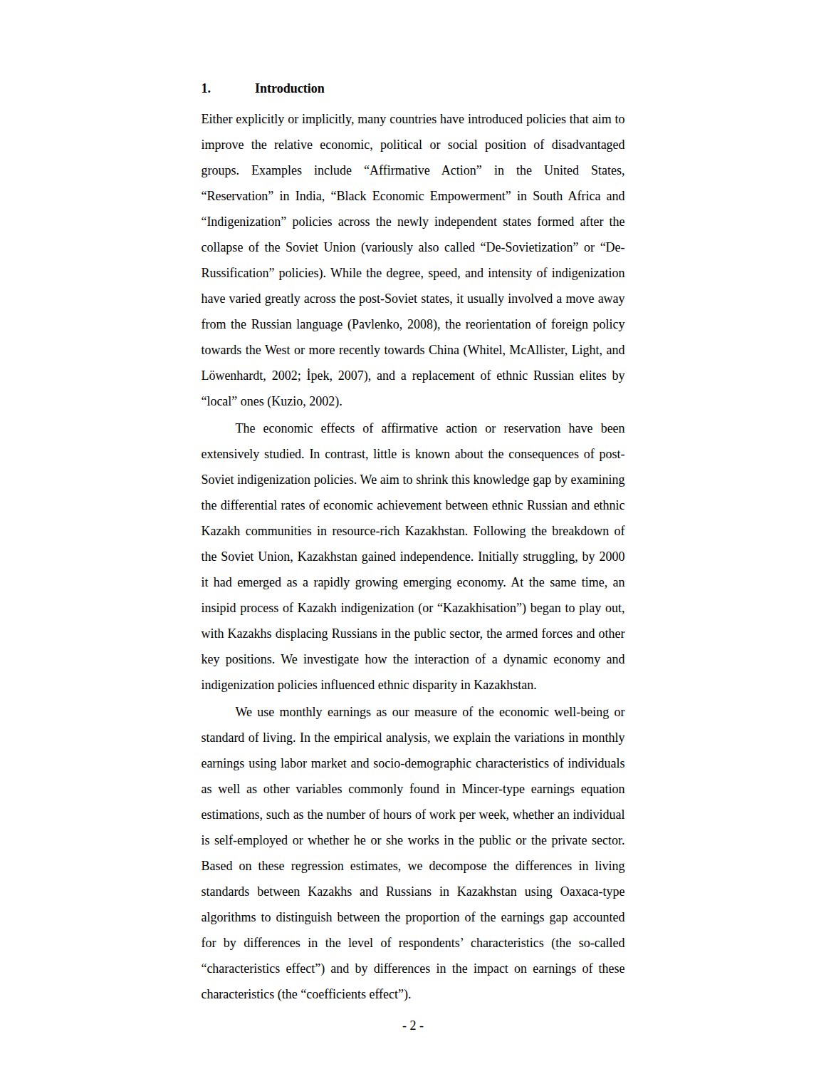1. Introduction
Either explicitly or implicitly, many countries have introduced policies that aim to improve the relative economic, political or social position of disadvantaged groups. Examples include “Affirmative Action” in the United States, “Reservation” in India, “Black Economic Empowerment” in South Africa and “Indigenization” policies across the newly independent states formed after the collapse of the Soviet Union (variously also called “De-Sovietization” or “De-Russification” policies). While the degree, speed, and intensity of indigenization have varied greatly across the post-Soviet states, it usually involved a move away from the Russian language (Pavlenko, 2008), the reorientation of foreign policy towards the West or more recently towards China (Whitel, McAllister, Light, and Löwenhardt, 2002; İpek, 2007), and a replacement of ethnic Russian elites by “local” ones (Kuzio, 2002).
The economic effects of affirmative action or reservation have been extensively studied. In contrast, little is known about the consequences of post-Soviet indigenization policies. We aim to shrink this knowledge gap by examining the differential rates of economic achievement between ethnic Russian and ethnic Kazakh communities in resource-rich Kazakhstan. Following the breakdown of the Soviet Union, Kazakhstan gained independence. Initially struggling, by 2000 it had emerged as a rapidly growing emerging economy. At the same time, an insipid process of Kazakh indigenization (or “Kazakhisation”) began to play out, with Kazakhs displacing Russians in the public sector, the armed forces and other key positions. We investigate how the interaction of a dynamic economy and indigenization policies influenced ethnic disparity in Kazakhstan.
We use monthly earnings as our measure of the economic well-being or standard of living. In the empirical analysis, we explain the variations in monthly earnings using labor market and socio-demographic characteristics of individuals as well as other variables commonly found in Mincer-type earnings equation estimations, such as the number of hours of work per week, whether an individual is self-employed or whether he or she works in the public or the private sector. Based on these regression estimates, we decompose the differences in living standards between Kazakhs and Russians in Kazakhstan using Oaxaca-type algorithms to distinguish between the proportion of the earnings gap accounted for by differences in the level of respondents’ characteristics (the so-called “characteristics effect”) and by differences in the impact on earnings of these characteristics (the “coefficients effect”).
- 2 -